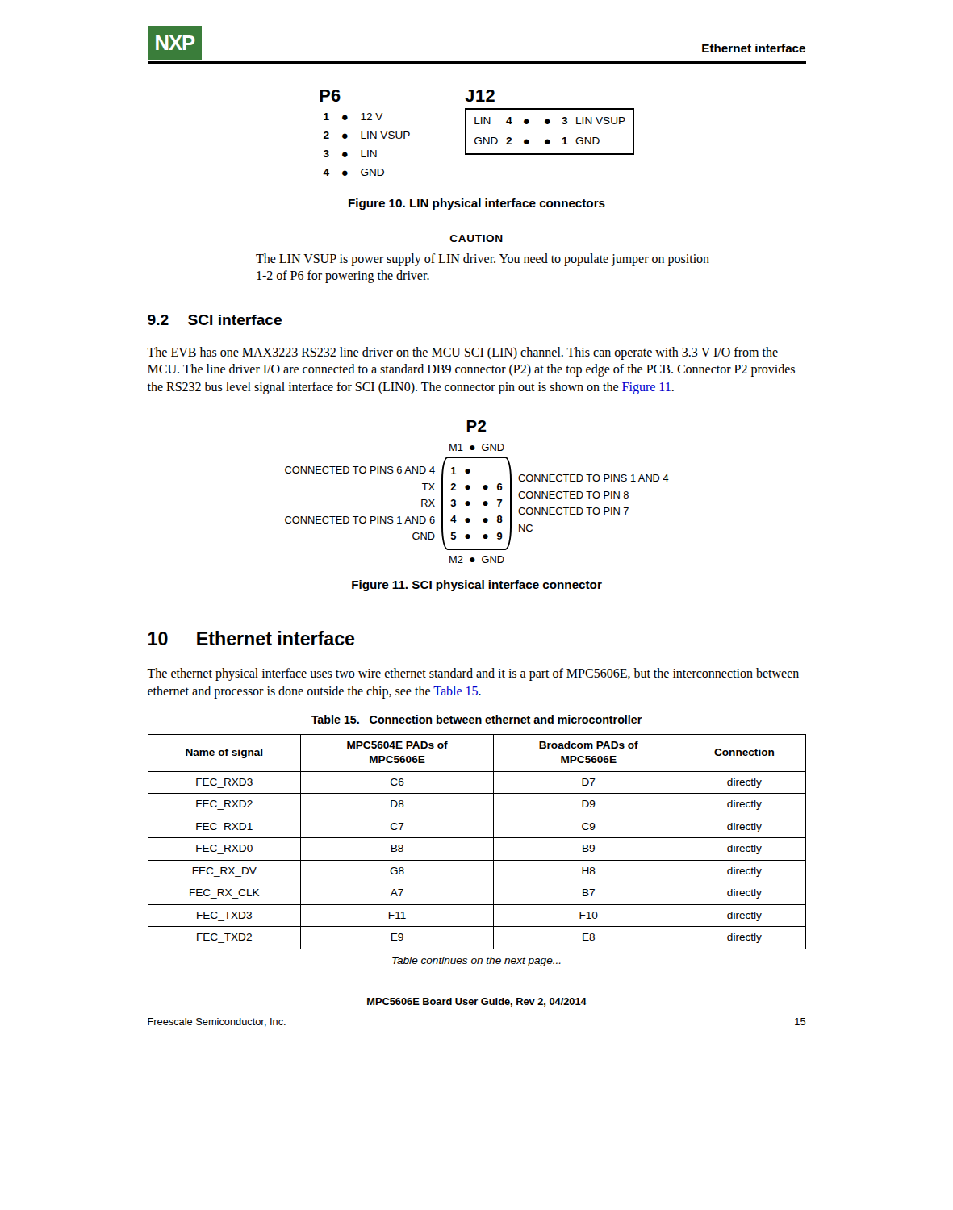NXP
Ethernet interface
| P6 / 1 / / 12 V / / 2 / / LIN VSUP / / 3 / / LIN / / 4 / / GND / | | J12 / LIN / 4 / / / 3 / LIN VSUP / / GND / 2 / / / 1 / GND / |
Figure 10. LIN physical interface connectors
CAUTION
The LIN VSUP is power supply of LIN driver. You need to populate jumper on position 1-2 of P6 for powering the driver.
9.2 SCI interface
The EVB has one MAX3223 RS232 line driver on the MCU SCI (LIN) channel. This can operate with 3.3 V I/O from the MCU. The line driver I/O are connected to a standard DB9 connector (P2) at the top edge of the PCB. Connector P2 provides the RS232 bus level signal interface for SCI (LIN0). The connector pin out is shown on the Figure 11.
P2
M1 GND
CONNECTED TO PINS 6 AND 4
TX
RX
CONNECTED TO PINS 1 AND 6
GND
| 1 | | | |
| 2 | | | 6 |
| 3 | | | 7 |
| 4 | | | 8 |
| 5 | | | 9 |
CONNECTED TO PINS 1 AND 4
CONNECTED TO PIN 8
CONNECTED TO PIN 7
NC
M2 GND
Figure 11. SCI physical interface connector
10 Ethernet interface
The ethernet physical interface uses two wire ethernet standard and it is a part of MPC5606E, but the interconnection between ethernet and processor is done outside the chip, see the Table 15.
Table 15. Connection between ethernet and microcontroller
| Name of signal | MPC5604E PADs of MPC5606E | Broadcom PADs of MPC5606E | Connection |
| --- | --- | --- | --- |
| FEC_RXD3 | C6 | D7 | directly |
| FEC_RXD2 | D8 | D9 | directly |
| FEC_RXD1 | C7 | C9 | directly |
| FEC_RXD0 | B8 | B9 | directly |
| FEC_RX_DV | G8 | H8 | directly |
| FEC_RX_CLK | A7 | B7 | directly |
| FEC_TXD3 | F11 | F10 | directly |
| FEC_TXD2 | E9 | E8 | directly |
Table continues on the next page...
MPC5606E Board User Guide, Rev 2, 04/2014
Freescale Semiconductor, Inc. 15